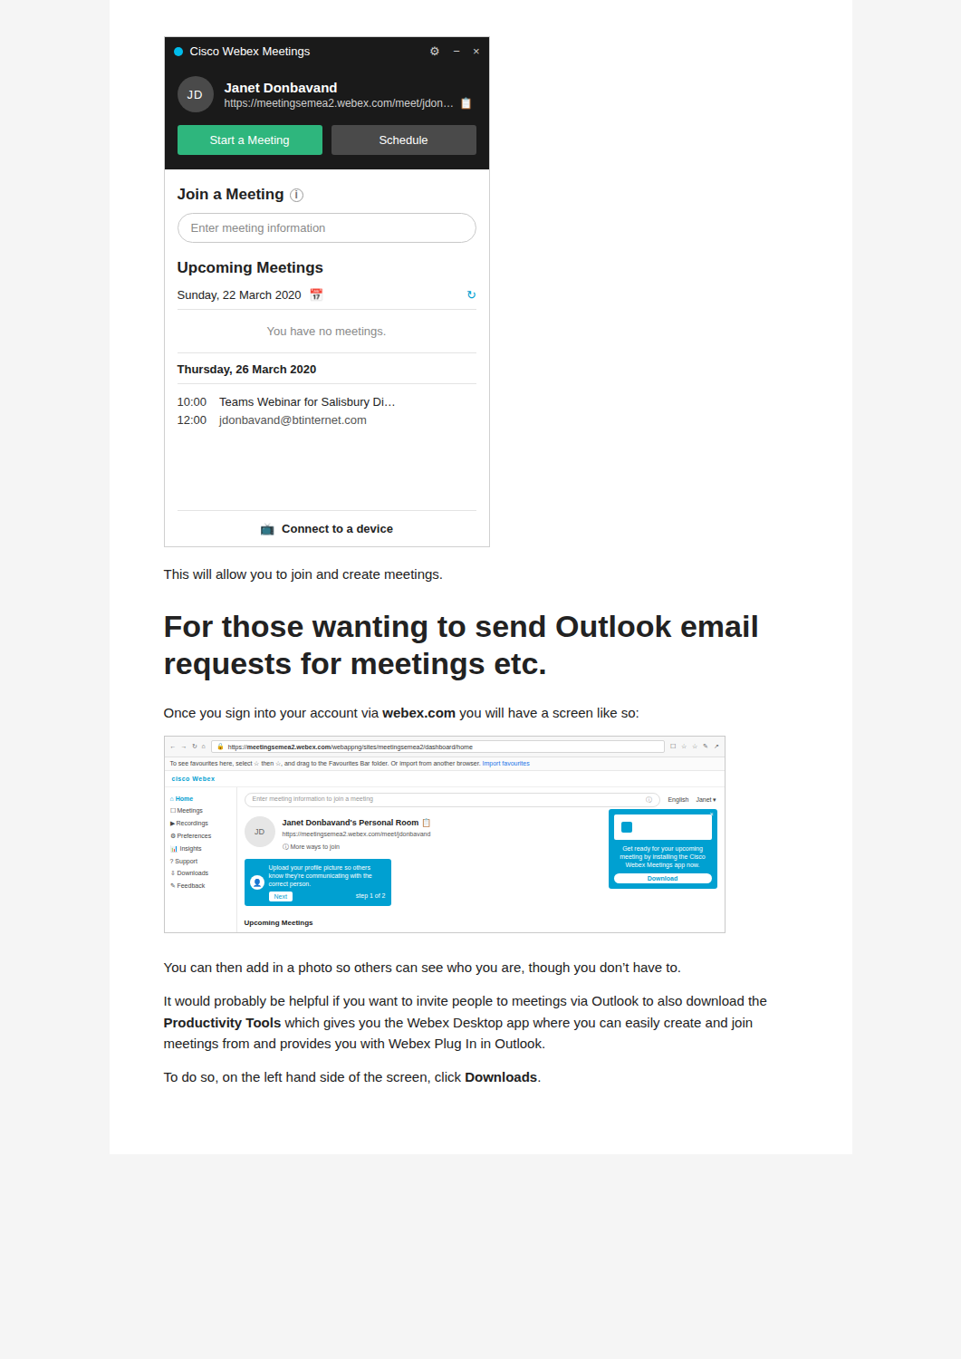Cisco Webex Meetings ⚙ − ×
JD
Janet Donbavand
https://meetingsemea2.webex.com/meet/jdon… 📋
Start a Meeting
Schedule
Join a Meeting i
Enter meeting information
Upcoming Meetings
Sunday, 22 March 2020 📅
↻
You have no meetings.
Thursday, 26 March 2020
10:00
12:00
Teams Webinar for Salisbury Di…
jdonbavand@btinternet.com
📺 Connect to a device
This will allow you to join and create meetings.
For those wanting to send Outlook email requests for meetings etc.
Once you sign into your account via webex.com you will have a screen like so:
← → ↻ ⌂ 🔒 https://meetingsemea2.webex.com/webappng/sites/meetingsemea2/dashboard/home ☐ ☆ ☆ ✎ ↗
To see favourites here, select ☆ then ☆, and drag to the Favourites Bar folder. Or import from another browser. Import favourites
cisco Webex
⌂ Home
☐ Meetings
▶ Recordings
⚙ Preferences
📊 Insights
? Support
⇩ Downloads
✎ Feedback
Enter meeting information to join a meeting ⓘ
English Janet ▾
JD
Janet Donbavand's Personal Room 📋
https://meetingsemea2.webex.com/meet/jdonbavand
ⓘ More ways to join
👤
Upload your profile picture so others know they're communicating with the correct person.
Next step 1 of 2
×
Get ready for your upcoming meeting by installing the Cisco Webex Meetings app now.
Download
Upcoming Meetings
You can then add in a photo so others can see who you are, though you don’t have to.
It would probably be helpful if you want to invite people to meetings via Outlook to also download the Productivity Tools which gives you the Webex Desktop app where you can easily create and join meetings from and provides you with Webex Plug In in Outlook.
To do so, on the left hand side of the screen, click Downloads.